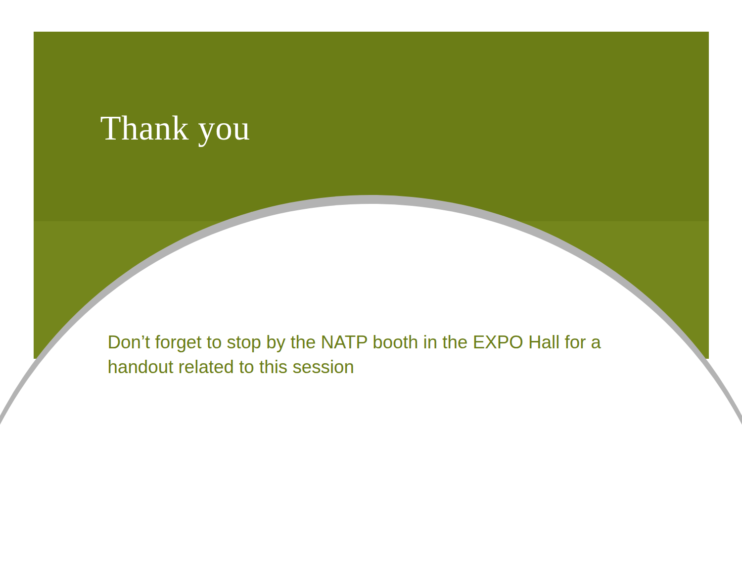Thank you
Don’t forget to stop by the NATP booth in the EXPO Hall for a handout related to this session